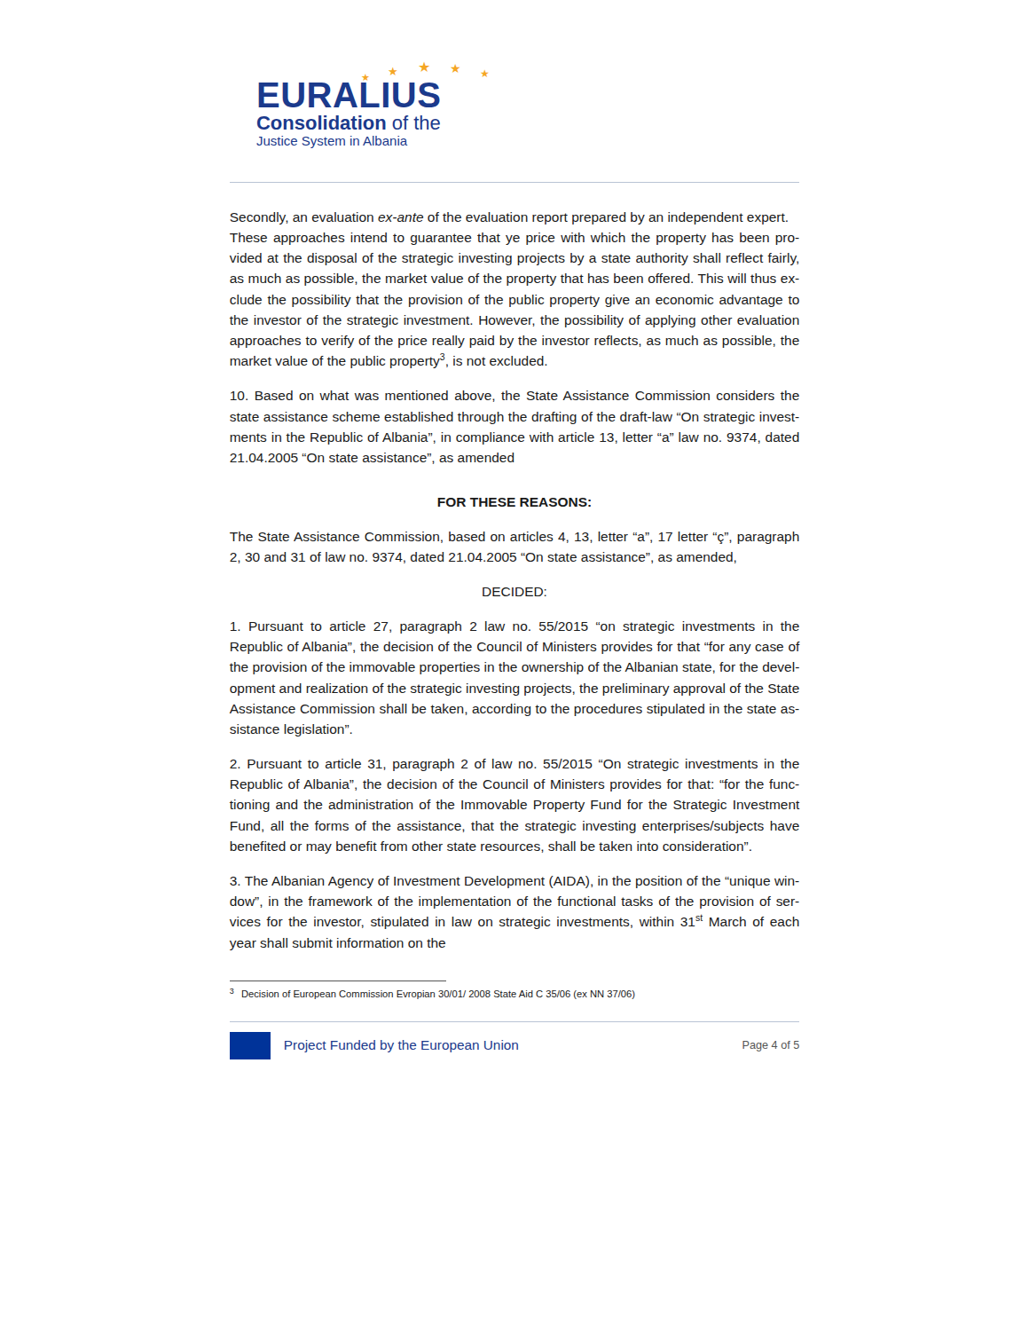★ ★ ★ ★ ★
EURALIUS
Consolidation of the
Justice System in Albania
Secondly, an evaluation ex-ante of the evaluation report prepared by an independent expert.
These approaches intend to guarantee that ye price with which the property has been provided at the disposal of the strategic investing projects by a state authority shall reflect fairly, as much as possible, the market value of the property that has been offered. This will thus exclude the possibility that the provision of the public property give an economic advantage to the investor of the strategic investment. However, the possibility of applying other evaluation approaches to verify of the price really paid by the investor reflects, as much as possible, the market value of the public property3, is not excluded.
10. Based on what was mentioned above, the State Assistance Commission considers the state assistance scheme established through the drafting of the draft-law “On strategic investments in the Republic of Albania”, in compliance with article 13, letter “a” law no. 9374, dated 21.04.2005 “On state assistance”, as amended
FOR THESE REASONS:
The State Assistance Commission, based on articles 4, 13, letter “a”, 17 letter “ç”, paragraph 2, 30 and 31 of law no. 9374, dated 21.04.2005 “On state assistance”, as amended,
DECIDED:
1. Pursuant to article 27, paragraph 2 law no. 55/2015 “on strategic investments in the Republic of Albania”, the decision of the Council of Ministers provides for that “for any case of the provision of the immovable properties in the ownership of the Albanian state, for the development and realization of the strategic investing projects, the preliminary approval of the State Assistance Commission shall be taken, according to the procedures stipulated in the state assistance legislation”.
2. Pursuant to article 31, paragraph 2 of law no. 55/2015 “On strategic investments in the Republic of Albania”, the decision of the Council of Ministers provides for that: “for the functioning and the administration of the Immovable Property Fund for the Strategic Investment Fund, all the forms of the assistance, that the strategic investing enterprises/subjects have benefited or may benefit from other state resources, shall be taken into consideration”.
3. The Albanian Agency of Investment Development (AIDA), in the position of the “unique window”, in the framework of the implementation of the functional tasks of the provision of services for the investor, stipulated in law on strategic investments, within 31st March of each year shall submit information on the
3 Decision of European Commission Evropian 30/01/ 2008 State Aid C 35/06 (ex NN 37/06)
Project Funded by the European Union
Page 4 of 5